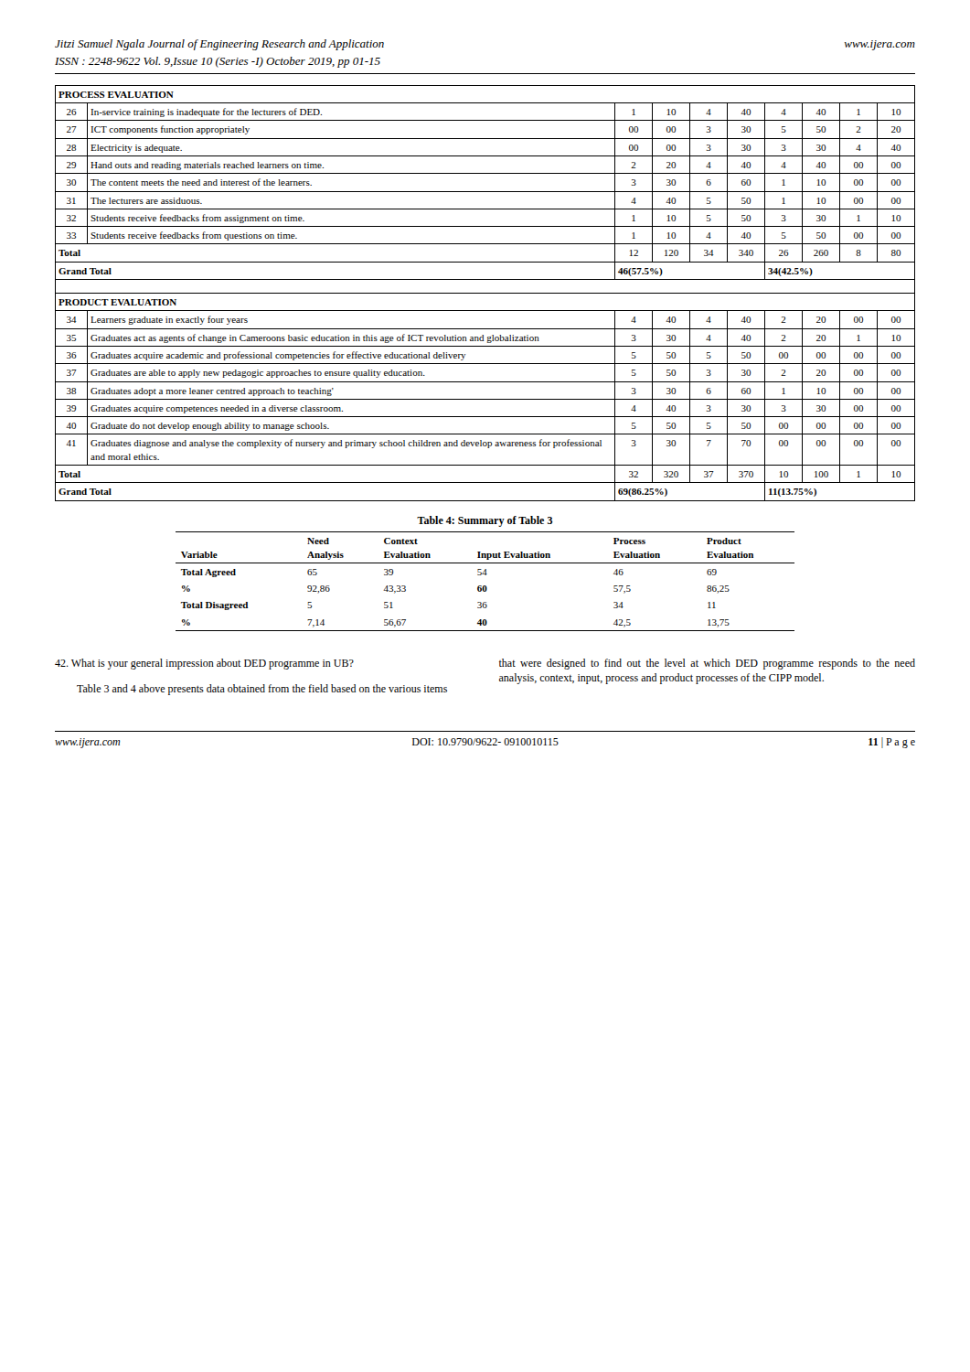Jitzi Samuel Ngala Journal of Engineering Research and Application www.ijera.com
ISSN : 2248-9622 Vol. 9,Issue 10 (Series -I) October 2019, pp 01-15
| PROCESS EVALUATION |
| 26 | In-service training is inadequate for the lecturers of DED. | 1 | 10 | 4 | 40 | 4 | 40 | 1 | 10 |
| 27 | ICT components function appropriately | 00 | 00 | 3 | 30 | 5 | 50 | 2 | 20 |
| 28 | Electricity is adequate. | 00 | 00 | 3 | 30 | 3 | 30 | 4 | 40 |
| 29 | Hand outs and reading materials reached learners on time. | 2 | 20 | 4 | 40 | 4 | 40 | 00 | 00 |
| 30 | The content meets the need and interest of the learners. | 3 | 30 | 6 | 60 | 1 | 10 | 00 | 00 |
| 31 | The lecturers are assiduous. | 4 | 40 | 5 | 50 | 1 | 10 | 00 | 00 |
| 32 | Students receive feedbacks from assignment on time. | 1 | 10 | 5 | 50 | 3 | 30 | 1 | 10 |
| 33 | Students receive feedbacks from questions on time. | 1 | 10 | 4 | 40 | 5 | 50 | 00 | 00 |
| Total | 12 | 120 | 34 | 340 | 26 | 260 | 8 | 80 |
| Grand Total | 46(57.5%) | 34(42.5%) |
| PRODUCT EVALUATION |
| 34 | Learners graduate in exactly four years | 4 | 40 | 4 | 40 | 2 | 20 | 00 | 00 |
| 35 | Graduates act as agents of change in Cameroons basic education in this age of ICT revolution and globalization | 3 | 30 | 4 | 40 | 2 | 20 | 1 | 10 |
| 36 | Graduates acquire academic and professional competencies for effective educational delivery | 5 | 50 | 5 | 50 | 00 | 00 | 00 | 00 |
| 37 | Graduates are able to apply new pedagogic approaches to ensure quality education. | 5 | 50 | 3 | 30 | 2 | 20 | 00 | 00 |
| 38 | Graduates adopt a more leaner centred approach to teaching' | 3 | 30 | 6 | 60 | 1 | 10 | 00 | 00 |
| 39 | Graduates acquire competences needed in a diverse classroom. | 4 | 40 | 3 | 30 | 3 | 30 | 00 | 00 |
| 40 | Graduate do not develop enough ability to manage schools. | 5 | 50 | 5 | 50 | 00 | 00 | 00 | 00 |
| 41 | Graduates diagnose and analyse the complexity of nursery and primary school children and develop awareness for professional and moral ethics. | 3 | 30 | 7 | 70 | 00 | 00 | 00 | 00 |
| Total | 32 | 320 | 37 | 370 | 10 | 100 | 1 | 10 |
| Grand Total | 69(86.25%) | 11(13.75%) |
Table 4: Summary of Table 3
| Variable | Need Analysis | Context Evaluation | Input Evaluation | Process Evaluation | Product Evaluation |
| --- | --- | --- | --- | --- | --- |
| Total Agreed | 65 | 39 | 54 | 46 | 69 |
| % | 92,86 | 43,33 | 60 | 57,5 | 86,25 |
| Total Disagreed | 5 | 51 | 36 | 34 | 11 |
| % | 7,14 | 56,67 | 40 | 42,5 | 13,75 |
42. What is your general impression about DED programme in UB?
Table 3 and 4 above presents data obtained from the field based on the various items
that were designed to find out the level at which DED programme responds to the need analysis, context, input, process and product processes of the CIPP model.
www.ijera.com
DOI: 10.9790/9622- 0910010115
11 | P a g e